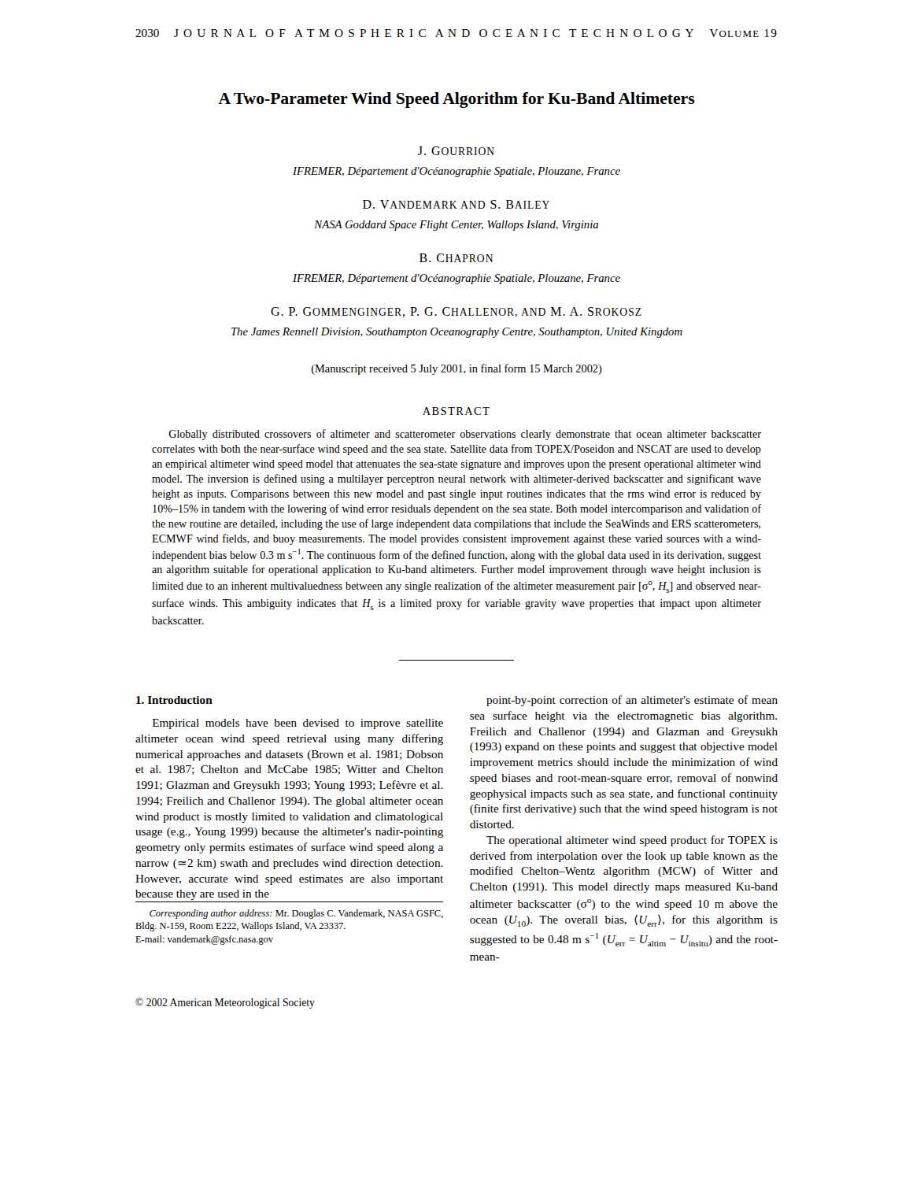2030 J O U R N A L O F A T M O S P H E R I C A N D O C E A N I C T E C H N O L O G Y VOLUME 19
A Two-Parameter Wind Speed Algorithm for Ku-Band Altimeters
J. GOURRION
IFREMER, Département d'Océanographie Spatiale, Plouzane, France
D. VANDEMARK AND S. BAILEY
NASA Goddard Space Flight Center, Wallops Island, Virginia
B. CHAPRON
IFREMER, Département d'Océanographie Spatiale, Plouzane, France
G. P. GOMMENGINGER, P. G. CHALLENOR, AND M. A. SROKOSZ
The James Rennell Division, Southampton Oceanography Centre, Southampton, United Kingdom
(Manuscript received 5 July 2001, in final form 15 March 2002)
ABSTRACT
Globally distributed crossovers of altimeter and scatterometer observations clearly demonstrate that ocean altimeter backscatter correlates with both the near-surface wind speed and the sea state. Satellite data from TOPEX/Poseidon and NSCAT are used to develop an empirical altimeter wind speed model that attenuates the sea-state signature and improves upon the present operational altimeter wind model. The inversion is defined using a multilayer perceptron neural network with altimeter-derived backscatter and significant wave height as inputs. Comparisons between this new model and past single input routines indicates that the rms wind error is reduced by 10%–15% in tandem with the lowering of wind error residuals dependent on the sea state. Both model intercomparison and validation of the new routine are detailed, including the use of large independent data compilations that include the SeaWinds and ERS scatterometers, ECMWF wind fields, and buoy measurements. The model provides consistent improvement against these varied sources with a wind-independent bias below 0.3 m s−1. The continuous form of the defined function, along with the global data used in its derivation, suggest an algorithm suitable for operational application to Ku-band altimeters. Further model improvement through wave height inclusion is limited due to an inherent multivaluedness between any single realization of the altimeter measurement pair [σo, Hs] and observed near-surface winds. This ambiguity indicates that Hs is a limited proxy for variable gravity wave properties that impact upon altimeter backscatter.
1. Introduction
Empirical models have been devised to improve satellite altimeter ocean wind speed retrieval using many differing numerical approaches and datasets (Brown et al. 1981; Dobson et al. 1987; Chelton and McCabe 1985; Witter and Chelton 1991; Glazman and Greysukh 1993; Young 1993; Lefèvre et al. 1994; Freilich and Challenor 1994). The global altimeter ocean wind product is mostly limited to validation and climatological usage (e.g., Young 1999) because the altimeter's nadir-pointing geometry only permits estimates of surface wind speed along a narrow (≃2 km) swath and precludes wind direction detection. However, accurate wind speed estimates are also important because they are used in the
Corresponding author address: Mr. Douglas C. Vandemark, NASA GSFC, Bldg. N-159, Room E222, Wallops Island, VA 23337.
E-mail: vandemark@gsfc.nasa.gov
point-by-point correction of an altimeter's estimate of mean sea surface height via the electromagnetic bias algorithm. Freilich and Challenor (1994) and Glazman and Greysukh (1993) expand on these points and suggest that objective model improvement metrics should include the minimization of wind speed biases and root-mean-square error, removal of nonwind geophysical impacts such as sea state, and functional continuity (finite first derivative) such that the wind speed histogram is not distorted.
The operational altimeter wind speed product for TOPEX is derived from interpolation over the look up table known as the modified Chelton–Wentz algorithm (MCW) of Witter and Chelton (1991). This model directly maps measured Ku-band altimeter backscatter (σo) to the wind speed 10 m above the ocean (U10). The overall bias, ⟨Uerr⟩, for this algorithm is suggested to be 0.48 m s−1 (Uerr = Ualtim − Uinsitu) and the root-mean-
© 2002 American Meteorological Society